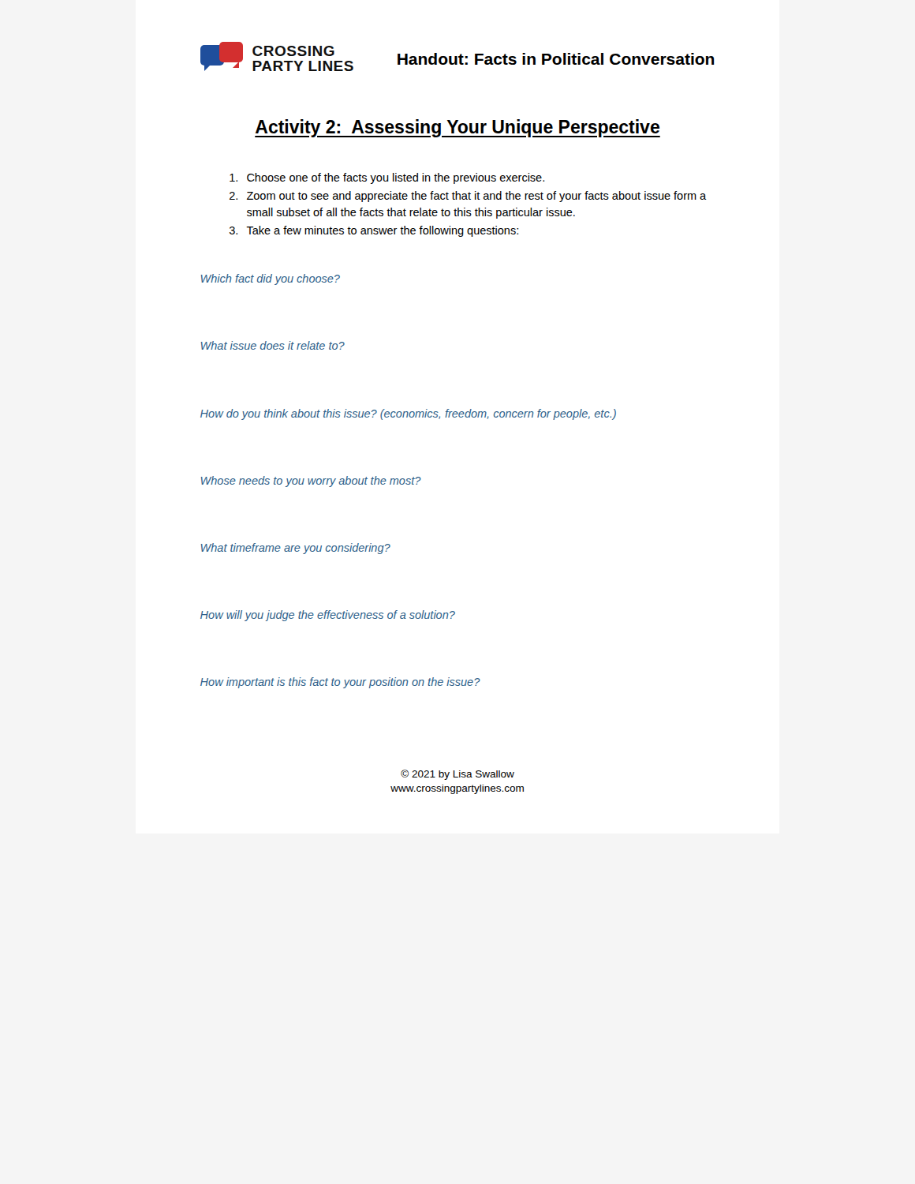Crossing Party Lines
Handout: Facts in Political Conversation
Activity 2: Assessing Your Unique Perspective
Choose one of the facts you listed in the previous exercise.
Zoom out to see and appreciate the fact that it and the rest of your facts about issue form a small subset of all the facts that relate to this this particular issue.
Take a few minutes to answer the following questions:
Which fact did you choose?
What issue does it relate to?
How do you think about this issue? (economics, freedom, concern for people, etc.)
Whose needs to you worry about the most?
What timeframe are you considering?
How will you judge the effectiveness of a solution?
How important is this fact to your position on the issue?
© 2021 by Lisa Swallow
www.crossingpartylines.com